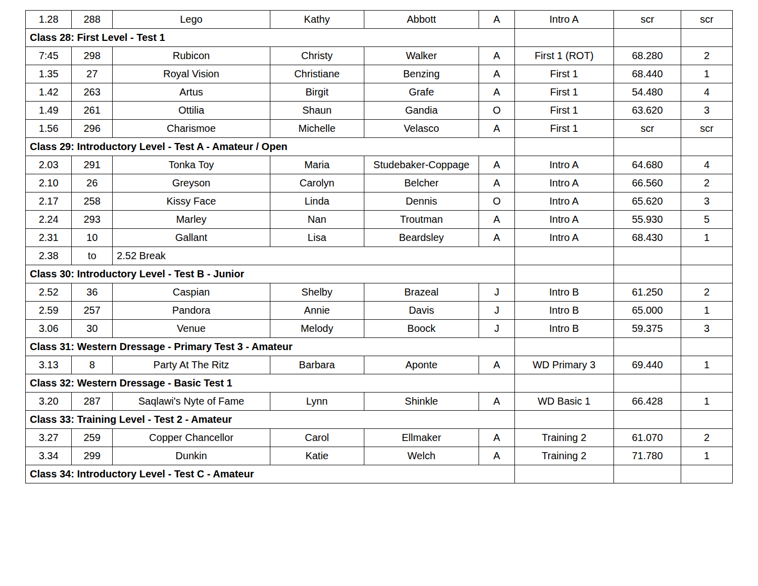| 1.28 | 288 | Lego | Kathy | Abbott | A | Intro A | scr | scr |
| Class 28: First Level - Test 1 | | | |
| 7:45 | 298 | Rubicon | Christy | Walker | A | First 1 (ROT) | 68.280 | 2 |
| 1.35 | 27 | Royal Vision | Christiane | Benzing | A | First 1 | 68.440 | 1 |
| 1.42 | 263 | Artus | Birgit | Grafe | A | First 1 | 54.480 | 4 |
| 1.49 | 261 | Ottilia | Shaun | Gandia | O | First 1 | 63.620 | 3 |
| 1.56 | 296 | Charismoe | Michelle | Velasco | A | First 1 | scr | scr |
| Class 29: Introductory Level - Test A - Amateur / Open | | | |
| 2.03 | 291 | Tonka Toy | Maria | Studebaker-Coppage | A | Intro A | 64.680 | 4 |
| 2.10 | 26 | Greyson | Carolyn | Belcher | A | Intro A | 66.560 | 2 |
| 2.17 | 258 | Kissy Face | Linda | Dennis | O | Intro A | 65.620 | 3 |
| 2.24 | 293 | Marley | Nan | Troutman | A | Intro A | 55.930 | 5 |
| 2.31 | 10 | Gallant | Lisa | Beardsley | A | Intro A | 68.430 | 1 |
| 2.38 | to | 2.52 Break | | | |
| Class 30: Introductory Level - Test B - Junior | | | |
| 2.52 | 36 | Caspian | Shelby | Brazeal | J | Intro B | 61.250 | 2 |
| 2.59 | 257 | Pandora | Annie | Davis | J | Intro B | 65.000 | 1 |
| 3.06 | 30 | Venue | Melody | Boock | J | Intro B | 59.375 | 3 |
| Class 31: Western Dressage - Primary Test 3 - Amateur | | | |
| 3.13 | 8 | Party At The Ritz | Barbara | Aponte | A | WD Primary 3 | 69.440 | 1 |
| Class 32: Western Dressage - Basic Test 1 | | | |
| 3.20 | 287 | Saqlawi's Nyte of Fame | Lynn | Shinkle | A | WD Basic 1 | 66.428 | 1 |
| Class 33: Training Level - Test 2 - Amateur | | | |
| 3.27 | 259 | Copper Chancellor | Carol | Ellmaker | A | Training 2 | 61.070 | 2 |
| 3.34 | 299 | Dunkin | Katie | Welch | A | Training 2 | 71.780 | 1 |
| Class 34: Introductory Level - Test C - Amateur | | | |